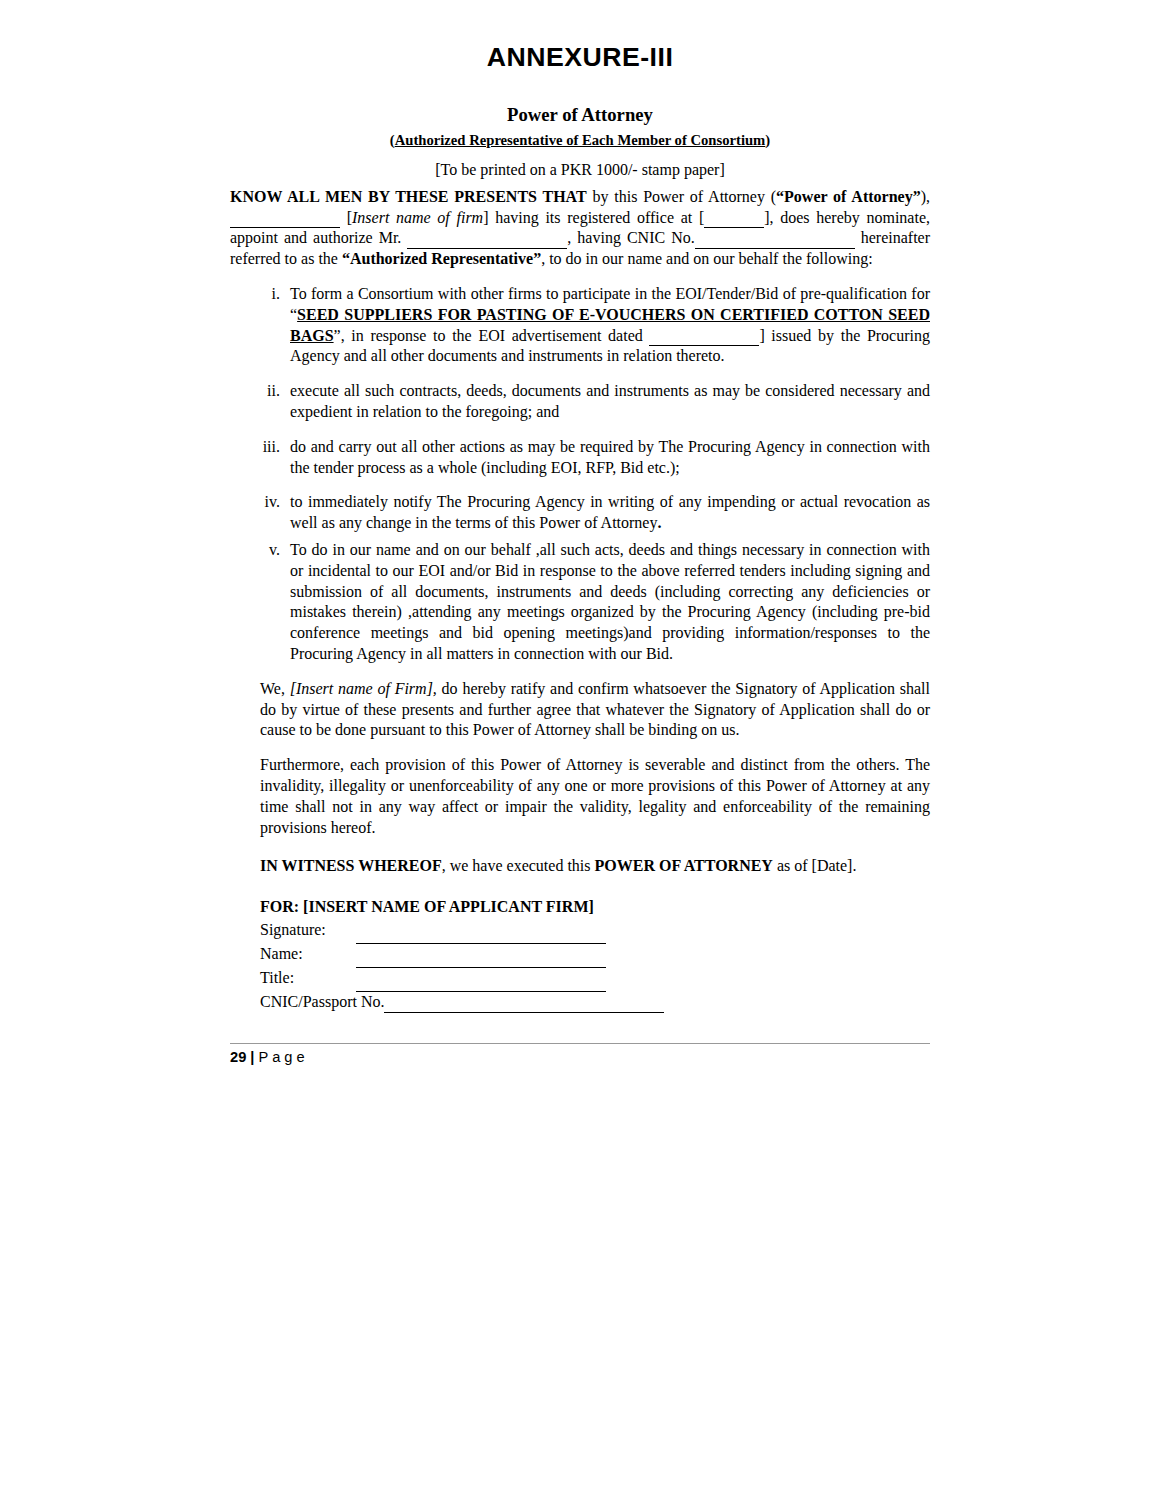ANNEXURE-III
Power of Attorney
(Authorized Representative of Each Member of Consortium)
[To be printed on a PKR 1000/- stamp paper]
KNOW ALL MEN BY THESE PRESENTS THAT by this Power of Attorney (“Power of Attorney”), [Insert name of firm] having its registered office at [ ], does hereby nominate, appoint and authorize Mr. , having CNIC No. hereinafter referred to as the “Authorized Representative”, to do in our name and on our behalf the following:
To form a Consortium with other firms to participate in the EOI/Tender/Bid of pre-qualification for “SEED SUPPLIERS FOR PASTING OF E-VOUCHERS ON CERTIFIED COTTON SEED BAGS”, in response to the EOI advertisement dated ] issued by the Procuring Agency and all other documents and instruments in relation thereto.
execute all such contracts, deeds, documents and instruments as may be considered necessary and expedient in relation to the foregoing; and
do and carry out all other actions as may be required by The Procuring Agency in connection with the tender process as a whole (including EOI, RFP, Bid etc.);
to immediately notify The Procuring Agency in writing of any impending or actual revocation as well as any change in the terms of this Power of Attorney.
To do in our name and on our behalf ,all such acts, deeds and things necessary in connection with or incidental to our EOI and/or Bid in response to the above referred tenders including signing and submission of all documents, instruments and deeds (including correcting any deficiencies or mistakes therein) ,attending any meetings organized by the Procuring Agency (including pre-bid conference meetings and bid opening meetings)and providing information/responses to the Procuring Agency in all matters in connection with our Bid.
We, [Insert name of Firm], do hereby ratify and confirm whatsoever the Signatory of Application shall do by virtue of these presents and further agree that whatever the Signatory of Application shall do or cause to be done pursuant to this Power of Attorney shall be binding on us.
Furthermore, each provision of this Power of Attorney is severable and distinct from the others. The invalidity, illegality or unenforceability of any one or more provisions of this Power of Attorney at any time shall not in any way affect or impair the validity, legality and enforceability of the remaining provisions hereof.
IN WITNESS WHEREOF, we have executed this POWER OF ATTORNEY as of [Date].
FOR: [INSERT NAME OF APPLICANT FIRM]
| Signature: | |
| Name: | |
| Title: | |
CNIC/Passport No.
29 | P a g e